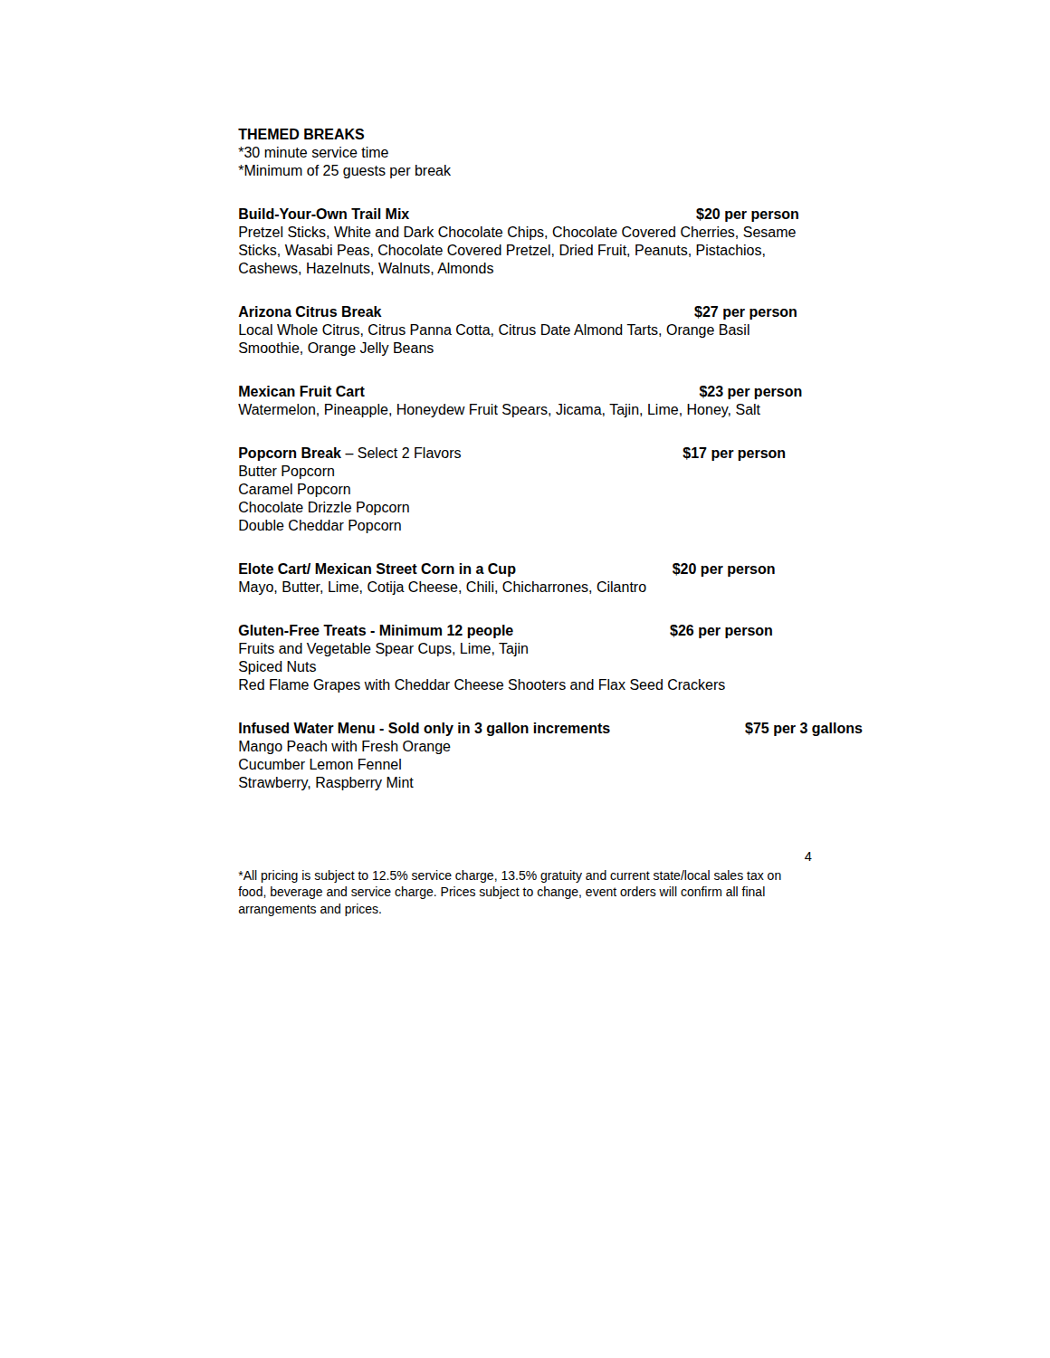THEMED BREAKS
*30 minute service time
*Minimum of 25 guests per break
Build-Your-Own Trail Mix $20 per person
Pretzel Sticks, White and Dark Chocolate Chips, Chocolate Covered Cherries, Sesame Sticks, Wasabi Peas, Chocolate Covered Pretzel, Dried Fruit, Peanuts, Pistachios, Cashews, Hazelnuts, Walnuts, Almonds
Arizona Citrus Break $27 per person
Local Whole Citrus, Citrus Panna Cotta, Citrus Date Almond Tarts, Orange Basil Smoothie, Orange Jelly Beans
Mexican Fruit Cart $23 per person
Watermelon, Pineapple, Honeydew Fruit Spears, Jicama, Tajin, Lime, Honey, Salt
Popcorn Break – Select 2 Flavors $17 per person
Butter Popcorn
Caramel Popcorn
Chocolate Drizzle Popcorn
Double Cheddar Popcorn
Elote Cart/ Mexican Street Corn in a Cup $20 per person
Mayo, Butter, Lime, Cotija Cheese, Chili, Chicharrones, Cilantro
Gluten-Free Treats - Minimum 12 people $26 per person
Fruits and Vegetable Spear Cups, Lime, Tajin
Spiced Nuts
Red Flame Grapes with Cheddar Cheese Shooters and Flax Seed Crackers
Infused Water Menu - Sold only in 3 gallon increments $75 per 3 gallons
Mango Peach with Fresh Orange
Cucumber Lemon Fennel
Strawberry, Raspberry Mint
4
*All pricing is subject to 12.5% service charge, 13.5% gratuity and current state/local sales tax on food, beverage and service charge. Prices subject to change, event orders will confirm all final arrangements and prices.